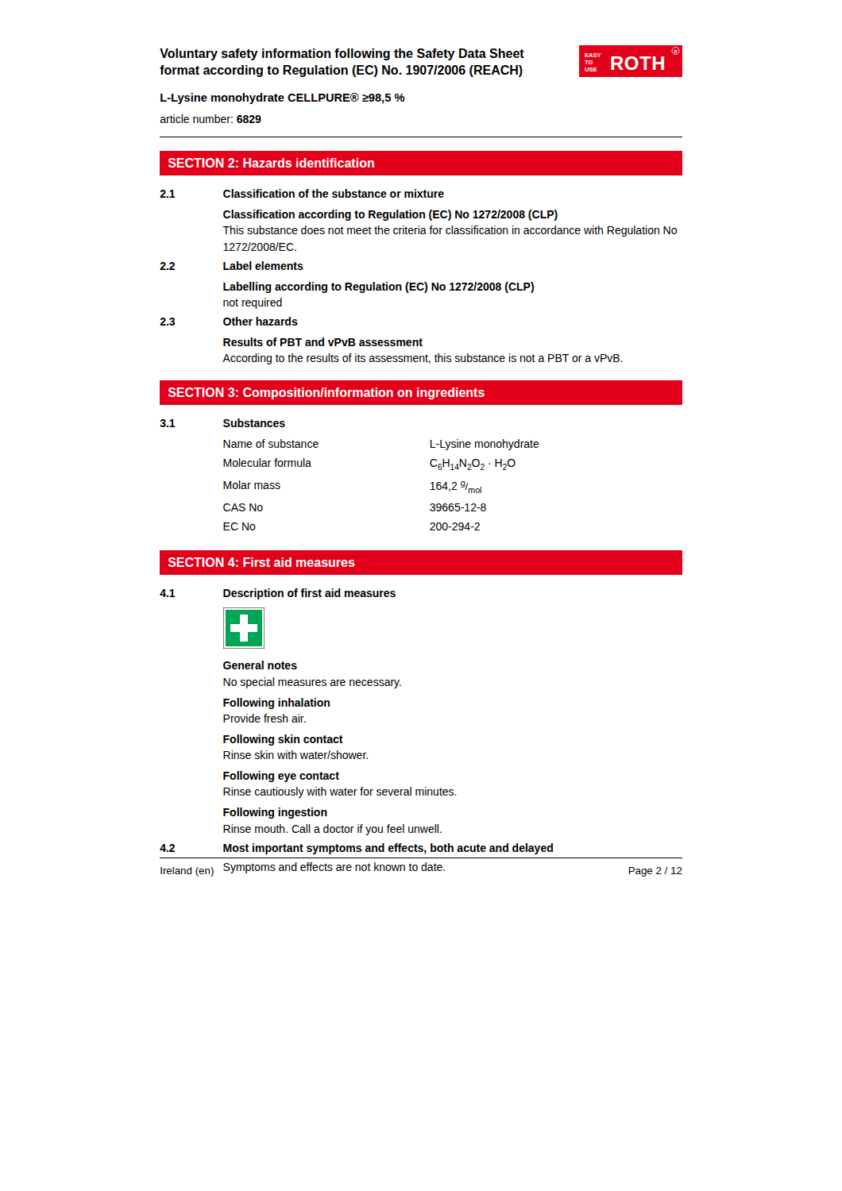Voluntary safety information following the Safety Data Sheet format according to Regulation (EC) No. 1907/2006 (REACH)
EASY TO USE ROTH R
L-Lysine monohydrate CELLPURE® ≥98,5 %
article number: 6829
SECTION 2: Hazards identification
2.1
Classification of the substance or mixture
Classification according to Regulation (EC) No 1272/2008 (CLP)
This substance does not meet the criteria for classification in accordance with Regulation No 1272/2008/EC.
2.2
Label elements
Labelling according to Regulation (EC) No 1272/2008 (CLP)
not required
2.3
Other hazards
Results of PBT and vPvB assessment
According to the results of its assessment, this substance is not a PBT or a vPvB.
SECTION 3: Composition/information on ingredients
3.1
Substances
| Name of substance | L-Lysine monohydrate |
| Molecular formula | C 6 H 14 N 2 O 2 · H 2 O |
| Molar mass | 164,2 g / mol |
| CAS No | 39665-12-8 |
| EC No | 200-294-2 |
SECTION 4: First aid measures
4.1
Description of first aid measures
General notes
No special measures are necessary.
Following inhalation
Provide fresh air.
Following skin contact
Rinse skin with water/shower.
Following eye contact
Rinse cautiously with water for several minutes.
Following ingestion
Rinse mouth. Call a doctor if you feel unwell.
4.2
Most important symptoms and effects, both acute and delayed
Symptoms and effects are not known to date.
Ireland (en) Page 2 / 12